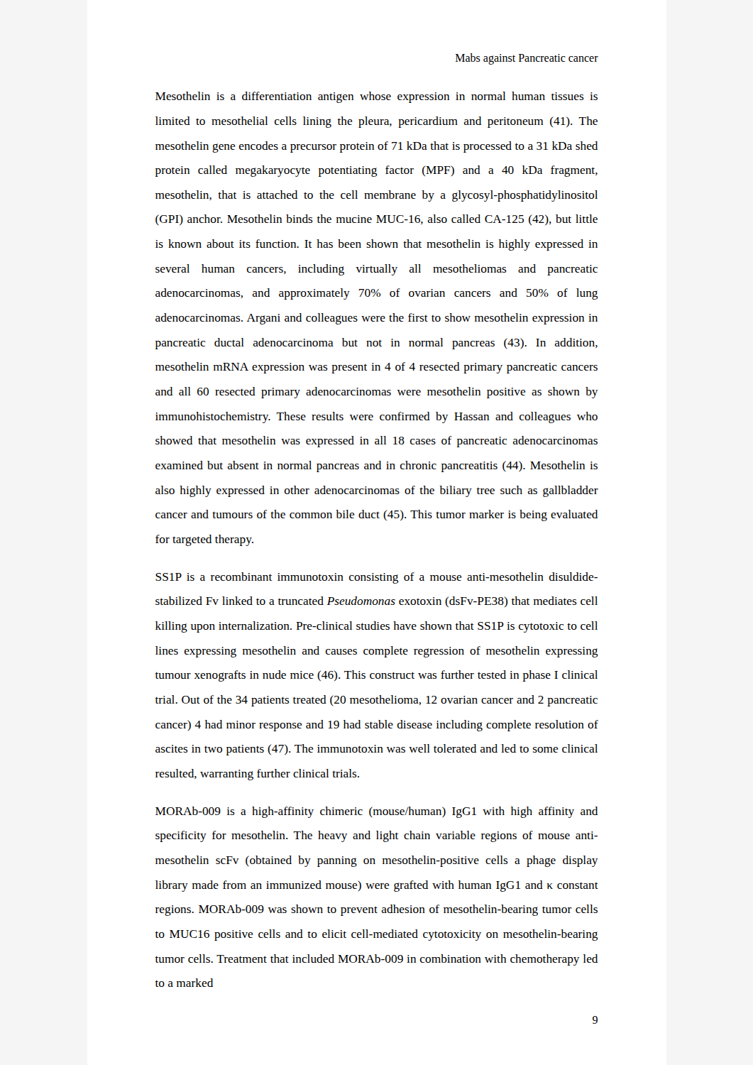Mabs against Pancreatic cancer
Mesothelin is a differentiation antigen whose expression in normal human tissues is limited to mesothelial cells lining the pleura, pericardium and peritoneum (41). The mesothelin gene encodes a precursor protein of 71 kDa that is processed to a 31 kDa shed protein called megakaryocyte potentiating factor (MPF) and a 40 kDa fragment, mesothelin, that is attached to the cell membrane by a glycosyl-phosphatidylinositol (GPI) anchor. Mesothelin binds the mucine MUC-16, also called CA-125 (42), but little is known about its function. It has been shown that mesothelin is highly expressed in several human cancers, including virtually all mesotheliomas and pancreatic adenocarcinomas, and approximately 70% of ovarian cancers and 50% of lung adenocarcinomas. Argani and colleagues were the first to show mesothelin expression in pancreatic ductal adenocarcinoma but not in normal pancreas (43). In addition, mesothelin mRNA expression was present in 4 of 4 resected primary pancreatic cancers and all 60 resected primary adenocarcinomas were mesothelin positive as shown by immunohistochemistry. These results were confirmed by Hassan and colleagues who showed that mesothelin was expressed in all 18 cases of pancreatic adenocarcinomas examined but absent in normal pancreas and in chronic pancreatitis (44). Mesothelin is also highly expressed in other adenocarcinomas of the biliary tree such as gallbladder cancer and tumours of the common bile duct (45). This tumor marker is being evaluated for targeted therapy.
SS1P is a recombinant immunotoxin consisting of a mouse anti-mesothelin disuldide-stabilized Fv linked to a truncated Pseudomonas exotoxin (dsFv-PE38) that mediates cell killing upon internalization. Pre-clinical studies have shown that SS1P is cytotoxic to cell lines expressing mesothelin and causes complete regression of mesothelin expressing tumour xenografts in nude mice (46). This construct was further tested in phase I clinical trial. Out of the 34 patients treated (20 mesothelioma, 12 ovarian cancer and 2 pancreatic cancer) 4 had minor response and 19 had stable disease including complete resolution of ascites in two patients (47). The immunotoxin was well tolerated and led to some clinical resulted, warranting further clinical trials.
MORAb-009 is a high-affinity chimeric (mouse/human) IgG1 with high affinity and specificity for mesothelin. The heavy and light chain variable regions of mouse anti-mesothelin scFv (obtained by panning on mesothelin-positive cells a phage display library made from an immunized mouse) were grafted with human IgG1 and κ constant regions. MORAb-009 was shown to prevent adhesion of mesothelin-bearing tumor cells to MUC16 positive cells and to elicit cell-mediated cytotoxicity on mesothelin-bearing tumor cells. Treatment that included MORAb-009 in combination with chemotherapy led to a marked
9